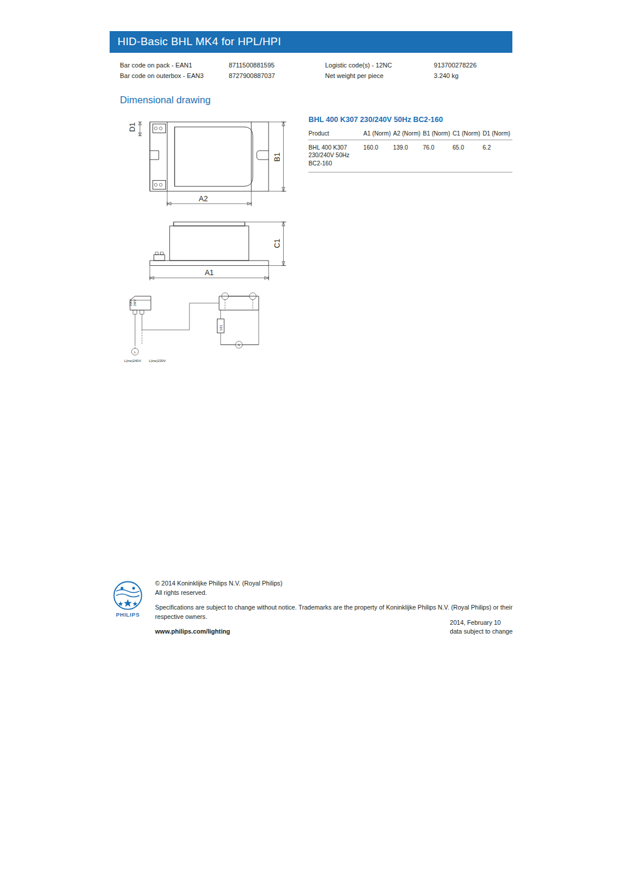HID-Basic BHL MK4 for HPL/HPI
| Bar code on pack - EAN1 | 8711500881595 |
| Bar code on outerbox - EAN3 | 8727900887037 |
| Logistic code(s) - 12NC | 913700278226 |
| Net weight per piece | 3.240 kg |
Dimensional drawing
D1 B1 A2 C1 A1 230V 240V SI51 L N L(ine)240V L(ine)230V
BHL 400 K307 230/240V 50Hz BC2-160
| Product | A1 (Norm) | A2 (Norm) | B1 (Norm) | C1 (Norm) | D1 (Norm) |
| --- | --- | --- | --- | --- | --- |
| BHL 400 K307 230/240V 50Hz BC2-160 | 160.0 | 139.0 | 76.0 | 65.0 | 6.2 |
PHILIPS
© 2014 Koninklijke Philips N.V. (Royal Philips)
All rights reserved.
Specifications are subject to change without notice. Trademarks are the property of Koninklijke Philips N.V. (Royal Philips) or their respective owners.
www.philips.com/lighting
2014, February 10
data subject to change